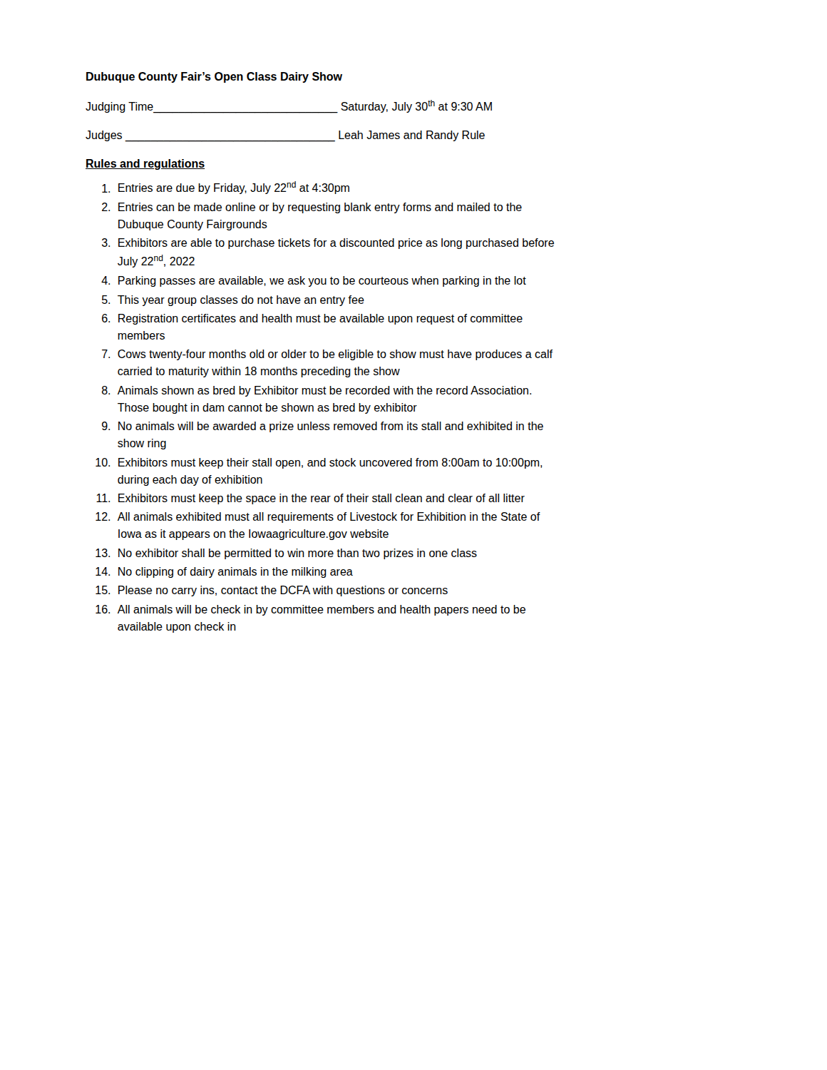Dubuque County Fair’s Open Class Dairy Show
Judging Time_____________________________ Saturday, July 30th at 9:30 AM
Judges _________________________________ Leah James and Randy Rule
Rules and regulations
Entries are due by Friday, July 22nd at 4:30pm
Entries can be made online or by requesting blank entry forms and mailed to the Dubuque County Fairgrounds
Exhibitors are able to purchase tickets for a discounted price as long purchased before July 22nd, 2022
Parking passes are available, we ask you to be courteous when parking in the lot
This year group classes do not have an entry fee
Registration certificates and health must be available upon request of committee members
Cows twenty-four months old or older to be eligible to show must have produces a calf carried to maturity within 18 months preceding the show
Animals shown as bred by Exhibitor must be recorded with the record Association. Those bought in dam cannot be shown as bred by exhibitor
No animals will be awarded a prize unless removed from its stall and exhibited in the show ring
Exhibitors must keep their stall open, and stock uncovered from 8:00am to 10:00pm, during each day of exhibition
Exhibitors must keep the space in the rear of their stall clean and clear of all litter
All animals exhibited must all requirements of Livestock for Exhibition in the State of Iowa as it appears on the Iowaagriculture.gov website
No exhibitor shall be permitted to win more than two prizes in one class
No clipping of dairy animals in the milking area
Please no carry ins, contact the DCFA with questions or concerns
All animals will be check in by committee members and health papers need to be available upon check in